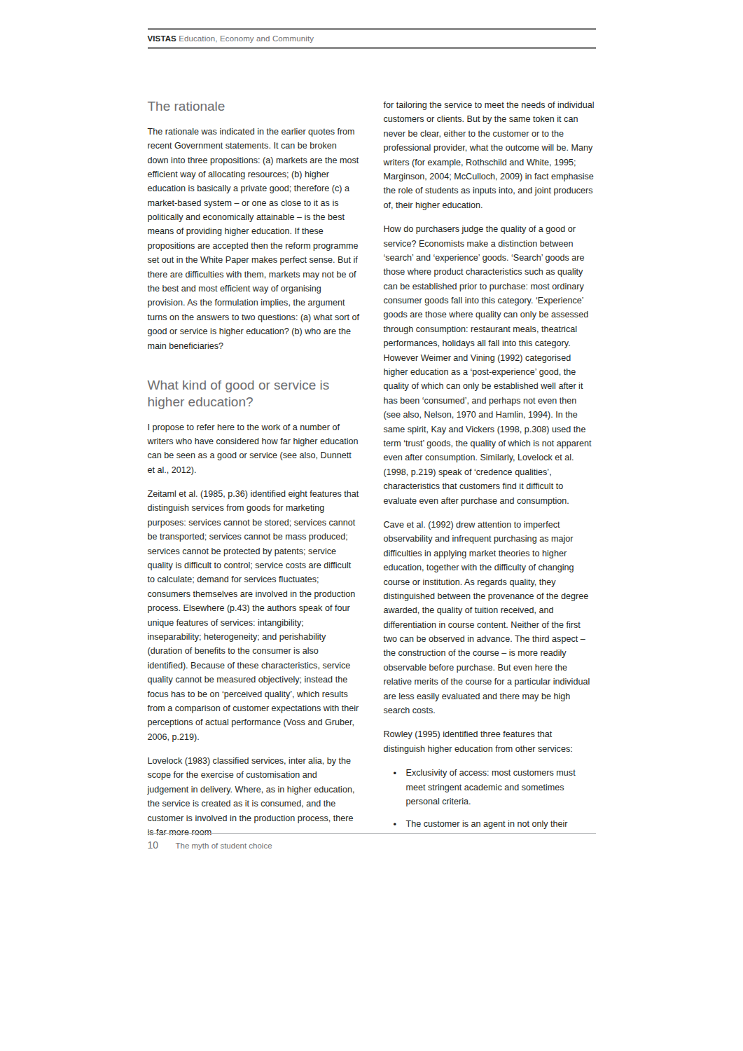VISTAS Education, Economy and Community
The rationale
The rationale was indicated in the earlier quotes from recent Government statements. It can be broken down into three propositions: (a) markets are the most efficient way of allocating resources; (b) higher education is basically a private good; therefore (c) a market-based system – or one as close to it as is politically and economically attainable – is the best means of providing higher education. If these propositions are accepted then the reform programme set out in the White Paper makes perfect sense. But if there are difficulties with them, markets may not be of the best and most efficient way of organising provision. As the formulation implies, the argument turns on the answers to two questions: (a) what sort of good or service is higher education? (b) who are the main beneficiaries?
What kind of good or service is higher education?
I propose to refer here to the work of a number of writers who have considered how far higher education can be seen as a good or service (see also, Dunnett et al., 2012).
Zeitaml et al. (1985, p.36) identified eight features that distinguish services from goods for marketing purposes: services cannot be stored; services cannot be transported; services cannot be mass produced; services cannot be protected by patents; service quality is difficult to control; service costs are difficult to calculate; demand for services fluctuates; consumers themselves are involved in the production process. Elsewhere (p.43) the authors speak of four unique features of services: intangibility; inseparability; heterogeneity; and perishability (duration of benefits to the consumer is also identified). Because of these characteristics, service quality cannot be measured objectively; instead the focus has to be on ‘perceived quality’, which results from a comparison of customer expectations with their perceptions of actual performance (Voss and Gruber, 2006, p.219).
Lovelock (1983) classified services, inter alia, by the scope for the exercise of customisation and judgement in delivery. Where, as in higher education, the service is created as it is consumed, and the customer is involved in the production process, there is far more room
for tailoring the service to meet the needs of individual customers or clients. But by the same token it can never be clear, either to the customer or to the professional provider, what the outcome will be. Many writers (for example, Rothschild and White, 1995; Marginson, 2004; McCulloch, 2009) in fact emphasise the role of students as inputs into, and joint producers of, their higher education.
How do purchasers judge the quality of a good or service? Economists make a distinction between ‘search’ and ‘experience’ goods. ‘Search’ goods are those where product characteristics such as quality can be established prior to purchase: most ordinary consumer goods fall into this category. ‘Experience’ goods are those where quality can only be assessed through consumption: restaurant meals, theatrical performances, holidays all fall into this category. However Weimer and Vining (1992) categorised higher education as a ‘post-experience’ good, the quality of which can only be established well after it has been ‘consumed’, and perhaps not even then (see also, Nelson, 1970 and Hamlin, 1994). In the same spirit, Kay and Vickers (1998, p.308) used the term ‘trust’ goods, the quality of which is not apparent even after consumption. Similarly, Lovelock et al. (1998, p.219) speak of ‘credence qualities’, characteristics that customers find it difficult to evaluate even after purchase and consumption.
Cave et al. (1992) drew attention to imperfect observability and infrequent purchasing as major difficulties in applying market theories to higher education, together with the difficulty of changing course or institution. As regards quality, they distinguished between the provenance of the degree awarded, the quality of tuition received, and differentiation in course content. Neither of the first two can be observed in advance. The third aspect – the construction of the course – is more readily observable before purchase. But even here the relative merits of the course for a particular individual are less easily evaluated and there may be high search costs.
Rowley (1995) identified three features that distinguish higher education from other services:
Exclusivity of access: most customers must meet stringent academic and sometimes personal criteria.
The customer is an agent in not only their
10
The myth of student choice